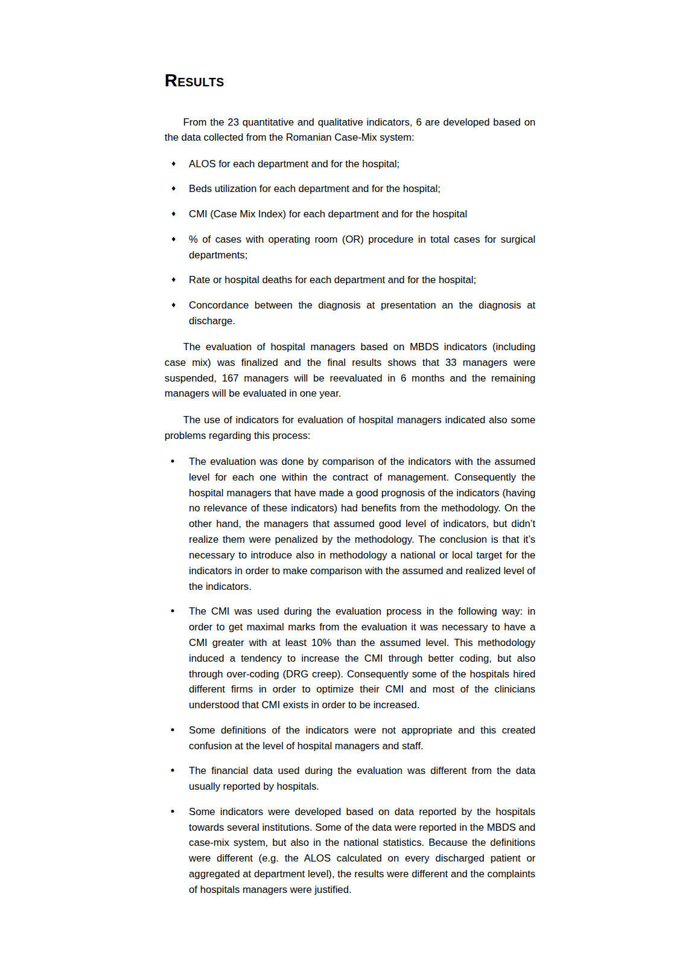RESULTS
From the 23 quantitative and qualitative indicators, 6 are developed based on the data collected from the Romanian Case-Mix system:
ALOS for each department and for the hospital;
Beds utilization for each department and for the hospital;
CMI (Case Mix Index) for each department and for the hospital
% of cases with operating room (OR) procedure in total cases for surgical departments;
Rate or hospital deaths for each department and for the hospital;
Concordance between the diagnosis at presentation an the diagnosis at discharge.
The evaluation of hospital managers based on MBDS indicators (including case mix) was finalized and the final results shows that 33 managers were suspended, 167 managers will be reevaluated in 6 months and the remaining managers will be evaluated in one year.
The use of indicators for evaluation of hospital managers indicated also some problems regarding this process:
The evaluation was done by comparison of the indicators with the assumed level for each one within the contract of management. Consequently the hospital managers that have made a good prognosis of the indicators (having no relevance of these indicators) had benefits from the methodology. On the other hand, the managers that assumed good level of indicators, but didn’t realize them were penalized by the methodology. The conclusion is that it’s necessary to introduce also in methodology a national or local target for the indicators in order to make comparison with the assumed and realized level of the indicators.
The CMI was used during the evaluation process in the following way: in order to get maximal marks from the evaluation it was necessary to have a CMI greater with at least 10% than the assumed level. This methodology induced a tendency to increase the CMI through better coding, but also through over-coding (DRG creep). Consequently some of the hospitals hired different firms in order to optimize their CMI and most of the clinicians understood that CMI exists in order to be increased.
Some definitions of the indicators were not appropriate and this created confusion at the level of hospital managers and staff.
The financial data used during the evaluation was different from the data usually reported by hospitals.
Some indicators were developed based on data reported by the hospitals towards several institutions. Some of the data were reported in the MBDS and case-mix system, but also in the national statistics. Because the definitions were different (e.g. the ALOS calculated on every discharged patient or aggregated at department level), the results were different and the complaints of hospitals managers were justified.